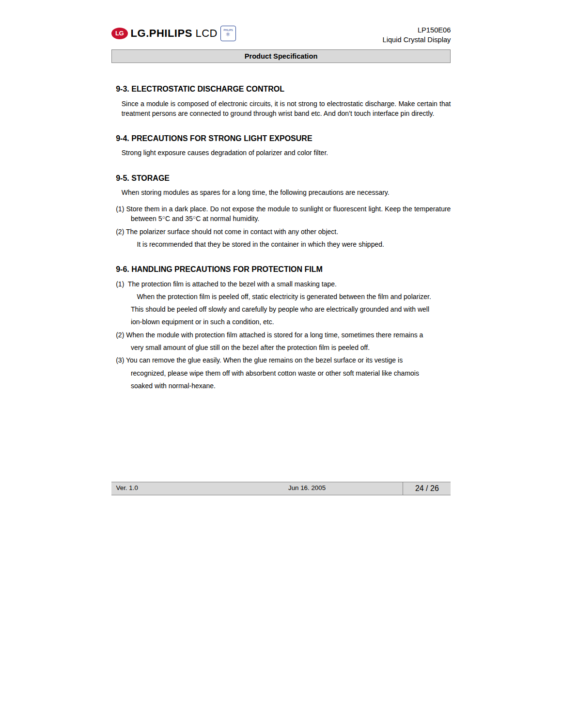LG
LG.PHILIPS LCD
PHILIPS
⚛
LP150E06
Liquid Crystal Display
Product Specification
9-3. ELECTROSTATIC DISCHARGE CONTROL
Since a module is composed of electronic circuits, it is not strong to electrostatic discharge. Make certain that treatment persons are connected to ground through wrist band etc. And don’t touch interface pin directly.
9-4. PRECAUTIONS FOR STRONG LIGHT EXPOSURE
Strong light exposure causes degradation of polarizer and color filter.
9-5. STORAGE
When storing modules as spares for a long time, the following precautions are necessary.
(1) Store them in a dark place. Do not expose the module to sunlight or fluorescent light. Keep the temperature between 5○C and 35○C at normal humidity.
(2) The polarizer surface should not come in contact with any other object.
It is recommended that they be stored in the container in which they were shipped.
9-6. HANDLING PRECAUTIONS FOR PROTECTION FILM
(1) The protection film is attached to the bezel with a small masking tape.
When the protection film is peeled off, static electricity is generated between the film and polarizer.
This should be peeled off slowly and carefully by people who are electrically grounded and with well
ion-blown equipment or in such a condition, etc.
(2) When the module with protection film attached is stored for a long time, sometimes there remains a
very small amount of glue still on the bezel after the protection film is peeled off.
(3) You can remove the glue easily. When the glue remains on the bezel surface or its vestige is
recognized, please wipe them off with absorbent cotton waste or other soft material like chamois
soaked with normal-hexane.
Ver. 1.0
Jun 16. 2005
24 / 26